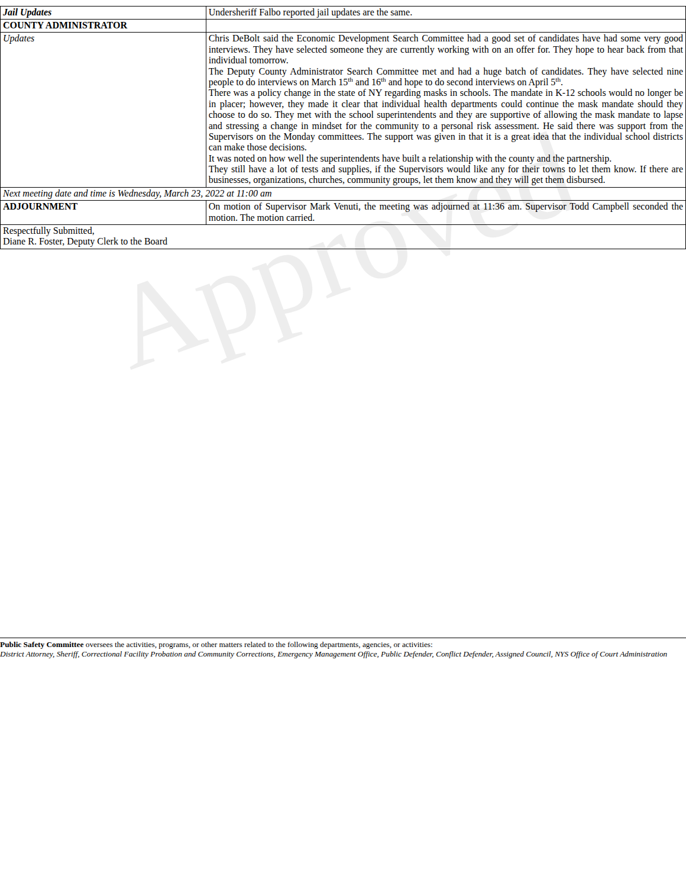Approved
| Jail Updates | Undersheriff Falbo reported jail updates are the same. |
| COUNTY ADMINISTRATOR | |
| Updates | Chris DeBolt said the Economic Development Search Committee had a good set of candidates have had some very good interviews. They have selected someone they are currently working with on an offer for. They hope to hear back from that individual tomorrow. The Deputy County Administrator Search Committee met and had a huge batch of candidates. They have selected nine people to do interviews on March 15 th and 16 th and hope to do second interviews on April 5 th . There was a policy change in the state of NY regarding masks in schools. The mandate in K-12 schools would no longer be in placer; however, they made it clear that individual health departments could continue the mask mandate should they choose to do so. They met with the school superintendents and they are supportive of allowing the mask mandate to lapse and stressing a change in mindset for the community to a personal risk assessment. He said there was support from the Supervisors on the Monday committees. The support was given in that it is a great idea that the individual school districts can make those decisions. It was noted on how well the superintendents have built a relationship with the county and the partnership. They still have a lot of tests and supplies, if the Supervisors would like any for their towns to let them know. If there are businesses, organizations, churches, community groups, let them know and they will get them disbursed. |
| Next meeting date and time is Wednesday, March 23, 2022 at 11:00 am |
| ADJOURNMENT | On motion of Supervisor Mark Venuti, the meeting was adjourned at 11:36 am. Supervisor Todd Campbell seconded the motion. The motion carried. |
| Respectfully Submitted, Diane R. Foster, Deputy Clerk to the Board |
Public Safety Committee oversees the activities, programs, or other matters related to the following departments, agencies, or activities:
District Attorney, Sheriff, Correctional Facility Probation and Community Corrections, Emergency Management Office, Public Defender, Conflict Defender, Assigned Council, NYS Office of Court Administration